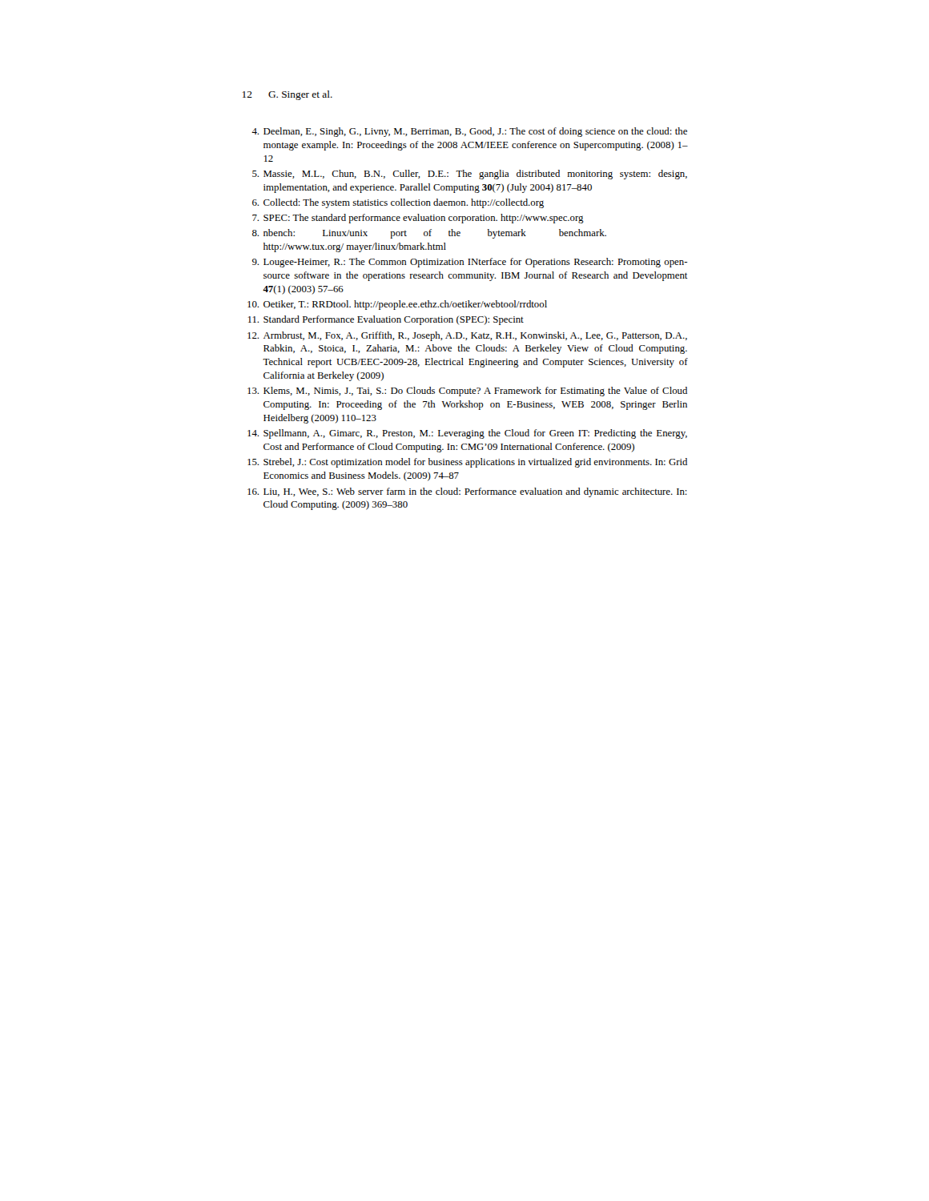12 G. Singer et al.
4. Deelman, E., Singh, G., Livny, M., Berriman, B., Good, J.: The cost of doing science on the cloud: the montage example. In: Proceedings of the 2008 ACM/IEEE conference on Supercomputing. (2008) 1–12
5. Massie, M.L., Chun, B.N., Culler, D.E.: The ganglia distributed monitoring system: design, implementation, and experience. Parallel Computing 30(7) (July 2004) 817–840
6. Collectd: The system statistics collection daemon. http://collectd.org
7. SPEC: The standard performance evaluation corporation. http://www.spec.org
8. nbench: Linux/unix port of the bytemark benchmark. http://www.tux.org/ mayer/linux/bmark.html
9. Lougee-Heimer, R.: The Common Optimization INterface for Operations Research: Promoting open-source software in the operations research community. IBM Journal of Research and Development 47(1) (2003) 57–66
10. Oetiker, T.: RRDtool. http://people.ee.ethz.ch/oetiker/webtool/rrdtool
11. Standard Performance Evaluation Corporation (SPEC): Specint
12. Armbrust, M., Fox, A., Griffith, R., Joseph, A.D., Katz, R.H., Konwinski, A., Lee, G., Patterson, D.A., Rabkin, A., Stoica, I., Zaharia, M.: Above the Clouds: A Berkeley View of Cloud Computing. Technical report UCB/EEC-2009-28, Electrical Engineering and Computer Sciences, University of California at Berkeley (2009)
13. Klems, M., Nimis, J., Tai, S.: Do Clouds Compute? A Framework for Estimating the Value of Cloud Computing. In: Proceeding of the 7th Workshop on E-Business, WEB 2008, Springer Berlin Heidelberg (2009) 110–123
14. Spellmann, A., Gimarc, R., Preston, M.: Leveraging the Cloud for Green IT: Predicting the Energy, Cost and Performance of Cloud Computing. In: CMG’09 International Conference. (2009)
15. Strebel, J.: Cost optimization model for business applications in virtualized grid environments. In: Grid Economics and Business Models. (2009) 74–87
16. Liu, H., Wee, S.: Web server farm in the cloud: Performance evaluation and dynamic architecture. In: Cloud Computing. (2009) 369–380